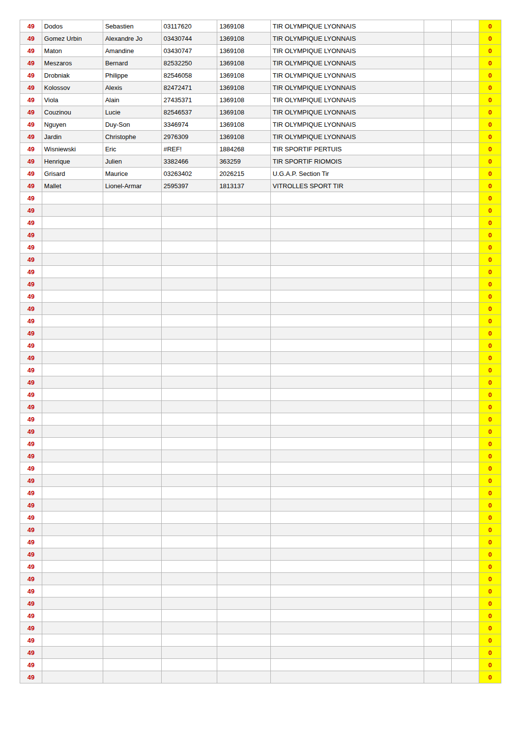| 49 | Dodos | Sebastien | 03117620 | 1369108 | TIR OLYMPIQUE LYONNAIS | | | 0 |
| 49 | Gomez Urbin | Alexandre Jo | 03430744 | 1369108 | TIR OLYMPIQUE LYONNAIS | | | 0 |
| 49 | Maton | Amandine | 03430747 | 1369108 | TIR OLYMPIQUE LYONNAIS | | | 0 |
| 49 | Meszaros | Bernard | 82532250 | 1369108 | TIR OLYMPIQUE LYONNAIS | | | 0 |
| 49 | Drobniak | Philippe | 82546058 | 1369108 | TIR OLYMPIQUE LYONNAIS | | | 0 |
| 49 | Kolossov | Alexis | 82472471 | 1369108 | TIR OLYMPIQUE LYONNAIS | | | 0 |
| 49 | Viola | Alain | 27435371 | 1369108 | TIR OLYMPIQUE LYONNAIS | | | 0 |
| 49 | Couzinou | Lucie | 82546537 | 1369108 | TIR OLYMPIQUE LYONNAIS | | | 0 |
| 49 | Nguyen | Duy-Son | 3346974 | 1369108 | TIR OLYMPIQUE LYONNAIS | | | 0 |
| 49 | Jardin | Christophe | 2976309 | 1369108 | TIR OLYMPIQUE LYONNAIS | | | 0 |
| 49 | Wisniewski | Eric | #REF! | 1884268 | TIR SPORTIF PERTUIS | | | 0 |
| 49 | Henrique | Julien | 3382466 | 363259 | TIR SPORTIF RIOMOIS | | | 0 |
| 49 | Grisard | Maurice | 03263402 | 2026215 | U.G.A.P. Section Tir | | | 0 |
| 49 | Mallet | Lionel-Armar | 2595397 | 1813137 | VITROLLES SPORT TIR | | | 0 |
| 49 | | | | | | | | 0 |
| 49 | | | | | | | | 0 |
| 49 | | | | | | | | 0 |
| 49 | | | | | | | | 0 |
| 49 | | | | | | | | 0 |
| 49 | | | | | | | | 0 |
| 49 | | | | | | | | 0 |
| 49 | | | | | | | | 0 |
| 49 | | | | | | | | 0 |
| 49 | | | | | | | | 0 |
| 49 | | | | | | | | 0 |
| 49 | | | | | | | | 0 |
| 49 | | | | | | | | 0 |
| 49 | | | | | | | | 0 |
| 49 | | | | | | | | 0 |
| 49 | | | | | | | | 0 |
| 49 | | | | | | | | 0 |
| 49 | | | | | | | | 0 |
| 49 | | | | | | | | 0 |
| 49 | | | | | | | | 0 |
| 49 | | | | | | | | 0 |
| 49 | | | | | | | | 0 |
| 49 | | | | | | | | 0 |
| 49 | | | | | | | | 0 |
| 49 | | | | | | | | 0 |
| 49 | | | | | | | | 0 |
| 49 | | | | | | | | 0 |
| 49 | | | | | | | | 0 |
| 49 | | | | | | | | 0 |
| 49 | | | | | | | | 0 |
| 49 | | | | | | | | 0 |
| 49 | | | | | | | | 0 |
| 49 | | | | | | | | 0 |
| 49 | | | | | | | | 0 |
| 49 | | | | | | | | 0 |
| 49 | | | | | | | | 0 |
| 49 | | | | | | | | 0 |
| 49 | | | | | | | | 0 |
| 49 | | | | | | | | 0 |
| 49 | | | | | | | | 0 |